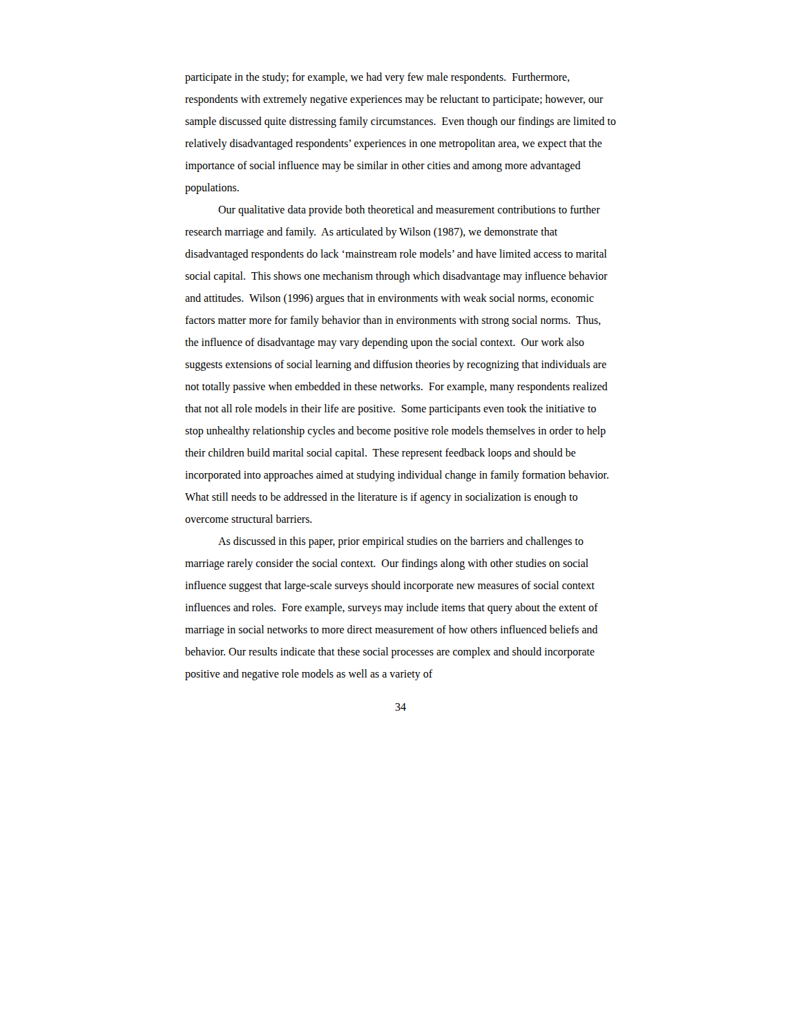participate in the study; for example, we had very few male respondents. Furthermore, respondents with extremely negative experiences may be reluctant to participate; however, our sample discussed quite distressing family circumstances. Even though our findings are limited to relatively disadvantaged respondents’ experiences in one metropolitan area, we expect that the importance of social influence may be similar in other cities and among more advantaged populations.
Our qualitative data provide both theoretical and measurement contributions to further research marriage and family. As articulated by Wilson (1987), we demonstrate that disadvantaged respondents do lack ‘mainstream role models’ and have limited access to marital social capital. This shows one mechanism through which disadvantage may influence behavior and attitudes. Wilson (1996) argues that in environments with weak social norms, economic factors matter more for family behavior than in environments with strong social norms. Thus, the influence of disadvantage may vary depending upon the social context. Our work also suggests extensions of social learning and diffusion theories by recognizing that individuals are not totally passive when embedded in these networks. For example, many respondents realized that not all role models in their life are positive. Some participants even took the initiative to stop unhealthy relationship cycles and become positive role models themselves in order to help their children build marital social capital. These represent feedback loops and should be incorporated into approaches aimed at studying individual change in family formation behavior. What still needs to be addressed in the literature is if agency in socialization is enough to overcome structural barriers.
As discussed in this paper, prior empirical studies on the barriers and challenges to marriage rarely consider the social context. Our findings along with other studies on social influence suggest that large-scale surveys should incorporate new measures of social context influences and roles. Fore example, surveys may include items that query about the extent of marriage in social networks to more direct measurement of how others influenced beliefs and behavior. Our results indicate that these social processes are complex and should incorporate positive and negative role models as well as a variety of
34